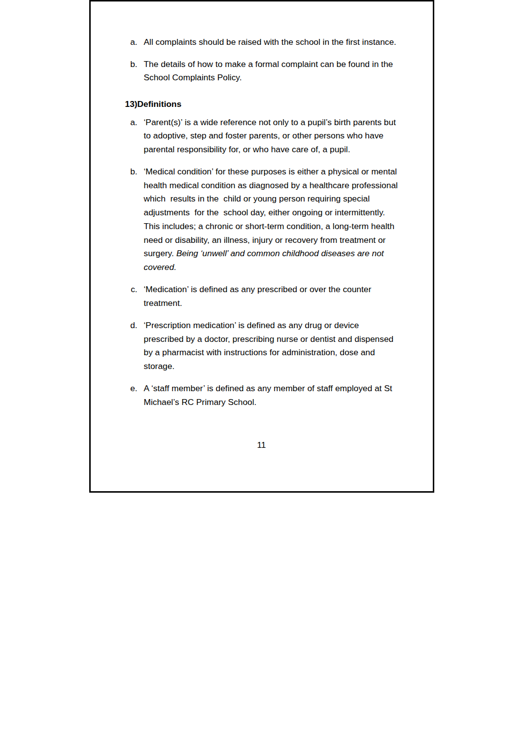All complaints should be raised with the school in the first instance.
The details of how to make a formal complaint can be found in the School Complaints Policy.
13)Definitions
‘Parent(s)’ is a wide reference not only to a pupil’s birth parents but to adoptive, step and foster parents, or other persons who have parental responsibility for, or who have care of, a pupil.
‘Medical condition’ for these purposes is either a physical or mental health medical condition as diagnosed by a healthcare professional which results in the child or young person requiring special adjustments for the school day, either ongoing or intermittently. This includes; a chronic or short-term condition, a long-term health need or disability, an illness, injury or recovery from treatment or surgery. Being ‘unwell’ and common childhood diseases are not covered.
‘Medication’ is defined as any prescribed or over the counter treatment.
‘Prescription medication’ is defined as any drug or device prescribed by a doctor, prescribing nurse or dentist and dispensed by a pharmacist with instructions for administration, dose and storage.
A ‘staff member’ is defined as any member of staff employed at St Michael’s RC Primary School.
11